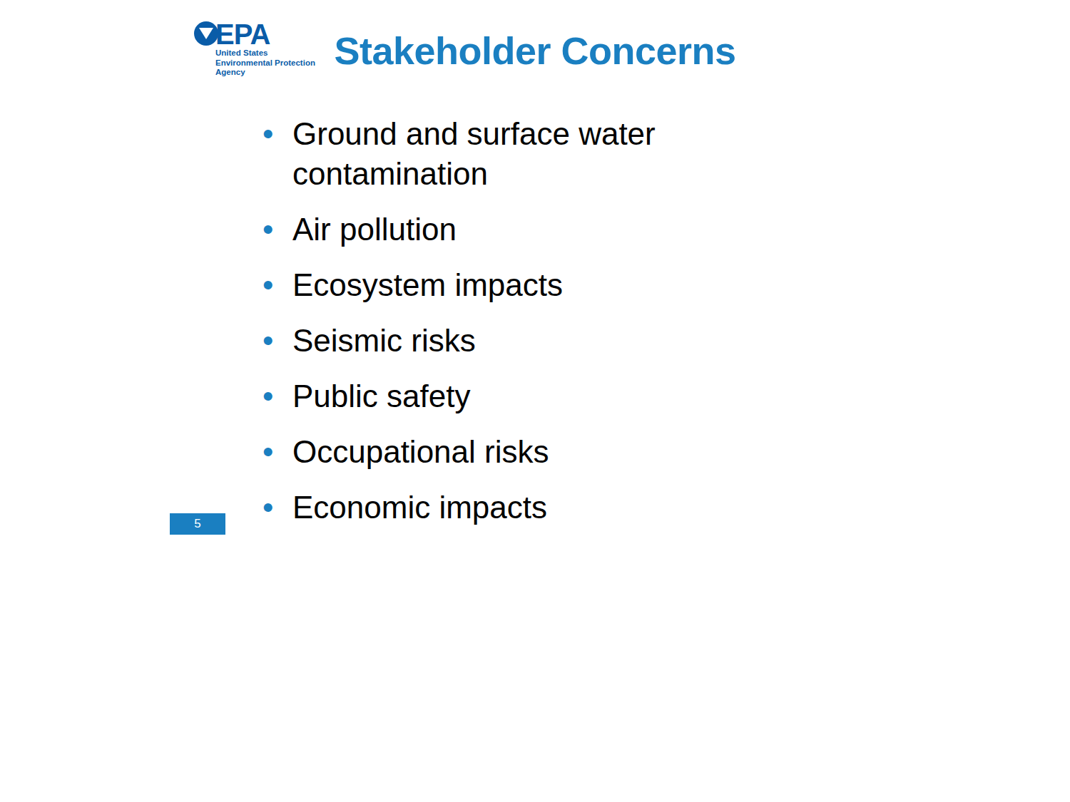EPA
United States
Environmental Protection
Agency
Stakeholder Concerns
Ground and surface water contamination
Air pollution
Ecosystem impacts
Seismic risks
Public safety
Occupational risks
Economic impacts
5